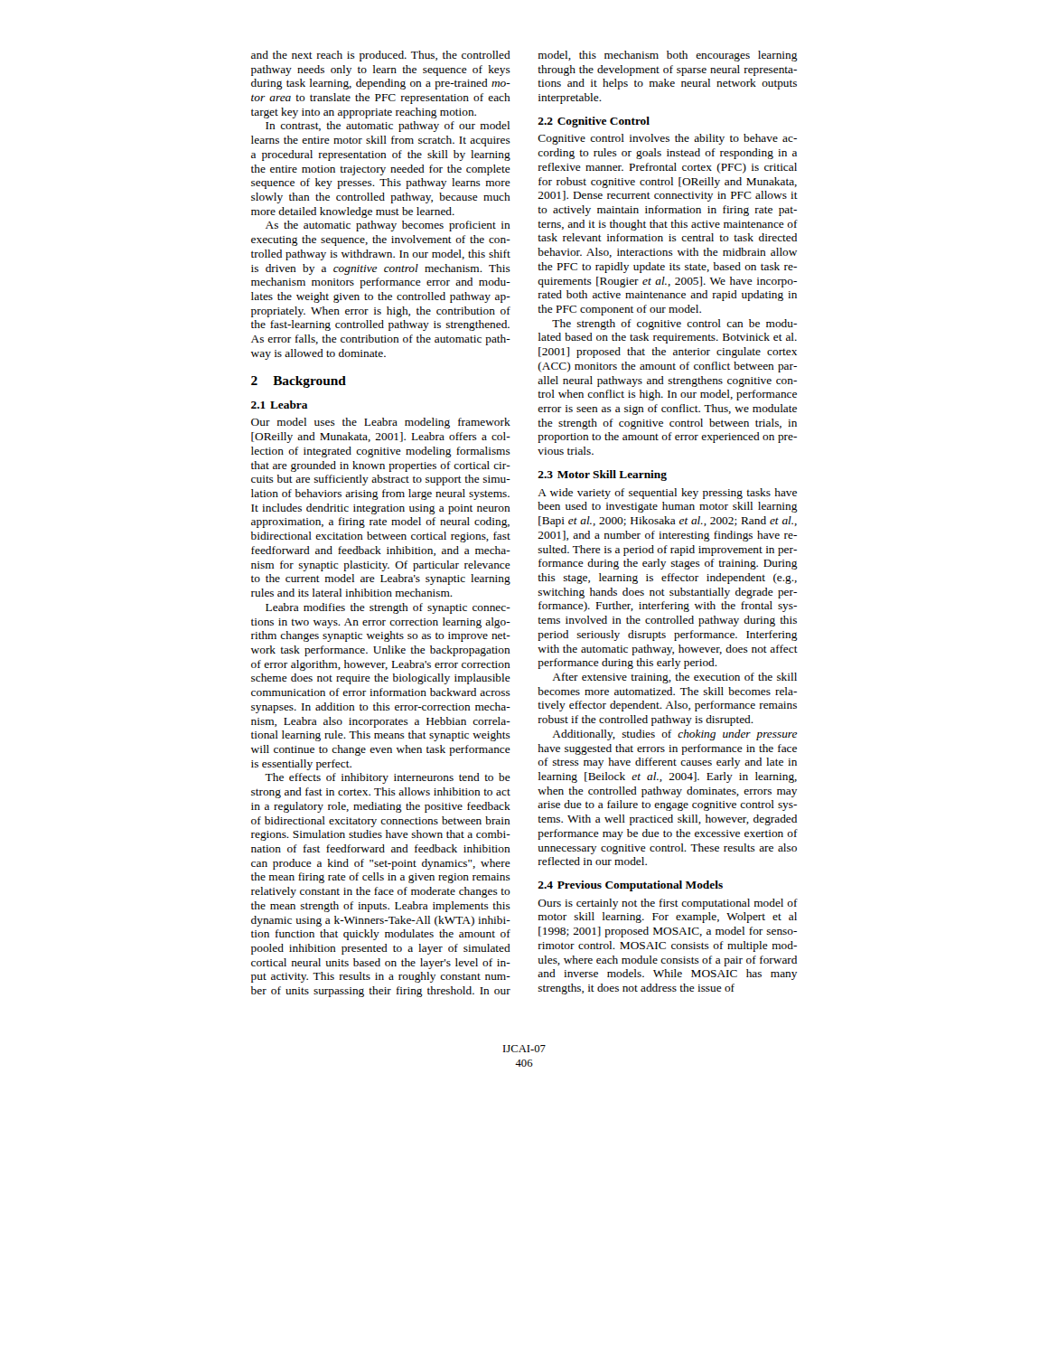and the next reach is produced. Thus, the controlled pathway needs only to learn the sequence of keys during task learning, depending on a pre-trained motor area to translate the PFC representation of each target key into an appropriate reaching motion.
In contrast, the automatic pathway of our model learns the entire motor skill from scratch. It acquires a procedural representation of the skill by learning the entire motion trajectory needed for the complete sequence of key presses. This pathway learns more slowly than the controlled pathway, because much more detailed knowledge must be learned.
As the automatic pathway becomes proficient in executing the sequence, the involvement of the controlled pathway is withdrawn. In our model, this shift is driven by a cognitive control mechanism. This mechanism monitors performance error and modulates the weight given to the controlled pathway appropriately. When error is high, the contribution of the fast-learning controlled pathway is strengthened. As error falls, the contribution of the automatic pathway is allowed to dominate.
2 Background
2.1 Leabra
Our model uses the Leabra modeling framework [OReilly and Munakata, 2001]. Leabra offers a collection of integrated cognitive modeling formalisms that are grounded in known properties of cortical circuits but are sufficiently abstract to support the simulation of behaviors arising from large neural systems. It includes dendritic integration using a point neuron approximation, a firing rate model of neural coding, bidirectional excitation between cortical regions, fast feedforward and feedback inhibition, and a mechanism for synaptic plasticity. Of particular relevance to the current model are Leabra's synaptic learning rules and its lateral inhibition mechanism.
Leabra modifies the strength of synaptic connections in two ways. An error correction learning algorithm changes synaptic weights so as to improve network task performance. Unlike the backpropagation of error algorithm, however, Leabra's error correction scheme does not require the biologically implausible communication of error information backward across synapses. In addition to this error-correction mechanism, Leabra also incorporates a Hebbian correlational learning rule. This means that synaptic weights will continue to change even when task performance is essentially perfect.
The effects of inhibitory interneurons tend to be strong and fast in cortex. This allows inhibition to act in a regulatory role, mediating the positive feedback of bidirectional excitatory connections between brain regions. Simulation studies have shown that a combination of fast feedforward and feedback inhibition can produce a kind of "set-point dynamics", where the mean firing rate of cells in a given region remains relatively constant in the face of moderate changes to the mean strength of inputs. Leabra implements this dynamic using a k-Winners-Take-All (kWTA) inhibition function that quickly modulates the amount of pooled inhibition presented to a layer of simulated cortical neural units based on the layer's level of input activity. This results in a roughly constant number of units surpassing their firing threshold. In our model, this mechanism both encourages learning through the development of sparse neural representations and it helps to make neural network outputs interpretable.
2.2 Cognitive Control
Cognitive control involves the ability to behave according to rules or goals instead of responding in a reflexive manner. Prefrontal cortex (PFC) is critical for robust cognitive control [OReilly and Munakata, 2001]. Dense recurrent connectivity in PFC allows it to actively maintain information in firing rate patterns, and it is thought that this active maintenance of task relevant information is central to task directed behavior. Also, interactions with the midbrain allow the PFC to rapidly update its state, based on task requirements [Rougier et al., 2005]. We have incorporated both active maintenance and rapid updating in the PFC component of our model.
The strength of cognitive control can be modulated based on the task requirements. Botvinick et al. [2001] proposed that the anterior cingulate cortex (ACC) monitors the amount of conflict between parallel neural pathways and strengthens cognitive control when conflict is high. In our model, performance error is seen as a sign of conflict. Thus, we modulate the strength of cognitive control between trials, in proportion to the amount of error experienced on previous trials.
2.3 Motor Skill Learning
A wide variety of sequential key pressing tasks have been used to investigate human motor skill learning [Bapi et al., 2000; Hikosaka et al., 2002; Rand et al., 2001], and a number of interesting findings have resulted. There is a period of rapid improvement in performance during the early stages of training. During this stage, learning is effector independent (e.g., switching hands does not substantially degrade performance). Further, interfering with the frontal systems involved in the controlled pathway during this period seriously disrupts performance. Interfering with the automatic pathway, however, does not affect performance during this early period.
After extensive training, the execution of the skill becomes more automatized. The skill becomes relatively effector dependent. Also, performance remains robust if the controlled pathway is disrupted.
Additionally, studies of choking under pressure have suggested that errors in performance in the face of stress may have different causes early and late in learning [Beilock et al., 2004]. Early in learning, when the controlled pathway dominates, errors may arise due to a failure to engage cognitive control systems. With a well practiced skill, however, degraded performance may be due to the excessive exertion of unnecessary cognitive control. These results are also reflected in our model.
2.4 Previous Computational Models
Ours is certainly not the first computational model of motor skill learning. For example, Wolpert et al [1998; 2001] proposed MOSAIC, a model for sensorimotor control. MOSAIC consists of multiple modules, where each module consists of a pair of forward and inverse models. While MOSAIC has many strengths, it does not address the issue of
IJCAI-07
406